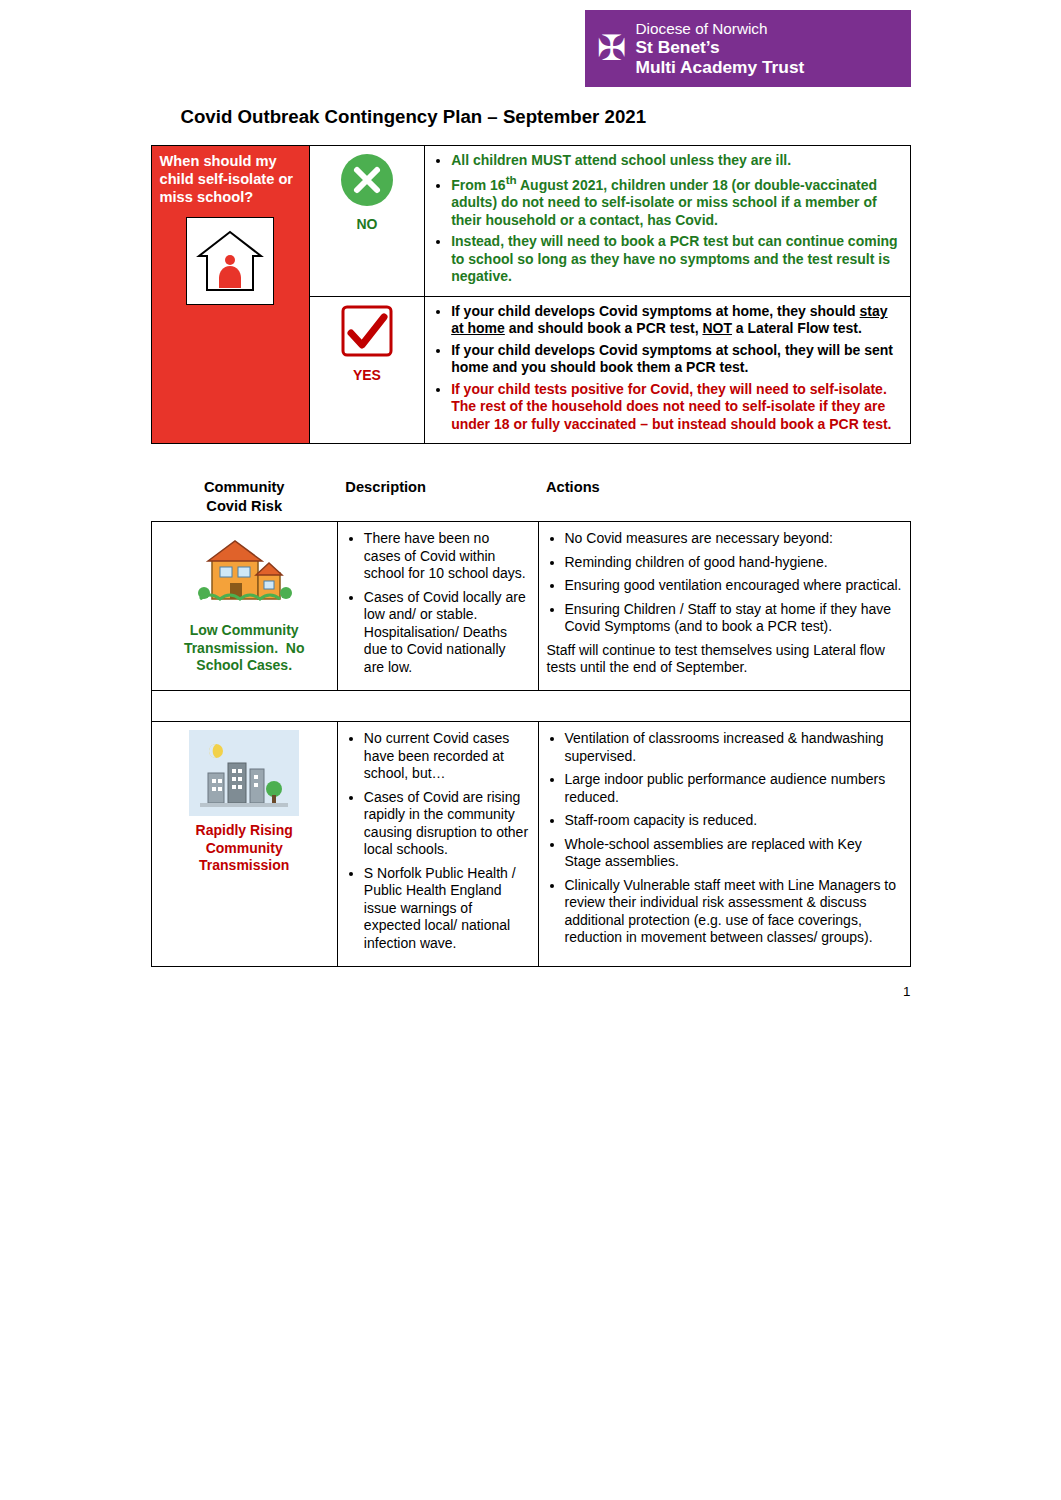✠
Diocese of Norwich
St Benet’s
Multi Academy Trust
Covid Outbreak Contingency Plan – September 2021
| When should my child self-isolate or miss school? | NO | All children MUST attend school unless they are ill. From 16 th August 2021, children under 18 (or double-vaccinated adults) do not need to self-isolate or miss school if a member of their household or a contact, has Covid. Instead, they will need to book a PCR test but can continue coming to school so long as they have no symptoms and the test result is negative. |
| YES | If your child develops Covid symptoms at home, they should stay at home and should book a PCR test, NOT a Lateral Flow test. If your child develops Covid symptoms at school, they will be sent home and you should book them a PCR test. If your child tests positive for Covid, they will need to self-isolate. The rest of the household does not need to self-isolate if they are under 18 or fully vaccinated – but instead should book a PCR test. |
| Community Covid Risk | Description | Actions |
| --- | --- | --- |
| Low Community Transmission. No School Cases. | There have been no cases of Covid within school for 10 school days. Cases of Covid locally are low and/ or stable. Hospitalisation/ Deaths due to Covid nationally are low. | No Covid measures are necessary beyond: Reminding children of good hand-hygiene. Ensuring good ventilation encouraged where practical. Ensuring Children / Staff to stay at home if they have Covid Symptoms (and to book a PCR test). Staff will continue to test themselves using Lateral flow tests until the end of September. |
| Rapidly Rising Community Transmission | No current Covid cases have been recorded at school, but… Cases of Covid are rising rapidly in the community causing disruption to other local schools. S Norfolk Public Health / Public Health England issue warnings of expected local/ national infection wave. | Ventilation of classrooms increased & handwashing supervised. Large indoor public performance audience numbers reduced. Staff-room capacity is reduced. Whole-school assemblies are replaced with Key Stage assemblies. Clinically Vulnerable staff meet with Line Managers to review their individual risk assessment & discuss additional protection (e.g. use of face coverings, reduction in movement between classes/ groups). |
1